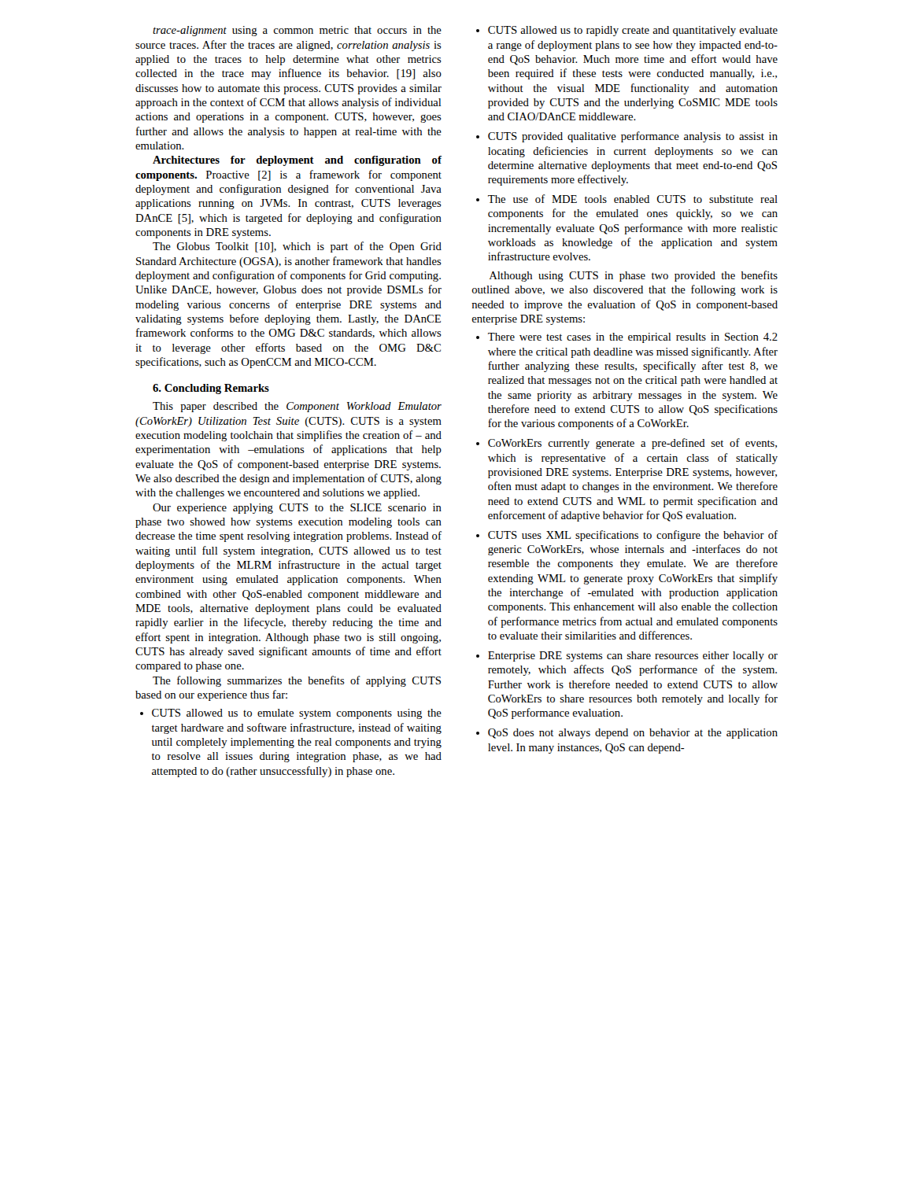trace-alignment using a common metric that occurs in the source traces. After the traces are aligned, correlation analysis is applied to the traces to help determine what other metrics collected in the trace may influence its behavior. [19] also discusses how to automate this process. CUTS provides a similar approach in the context of CCM that allows analysis of individual actions and operations in a component. CUTS, however, goes further and allows the analysis to happen at real-time with the emulation.
Architectures for deployment and configuration of components. Proactive [2] is a framework for component deployment and configuration designed for conventional Java applications running on JVMs. In contrast, CUTS leverages DAnCE [5], which is targeted for deploying and configuration components in DRE systems.
The Globus Toolkit [10], which is part of the Open Grid Standard Architecture (OGSA), is another framework that handles deployment and configuration of components for Grid computing. Unlike DAnCE, however, Globus does not provide DSMLs for modeling various concerns of enterprise DRE systems and validating systems before deploying them. Lastly, the DAnCE framework conforms to the OMG D&C standards, which allows it to leverage other efforts based on the OMG D&C specifications, such as OpenCCM and MICO-CCM.
6. Concluding Remarks
This paper described the Component Workload Emulator (CoWorkEr) Utilization Test Suite (CUTS). CUTS is a system execution modeling toolchain that simplifies the creation of – and experimentation with –emulations of applications that help evaluate the QoS of component-based enterprise DRE systems. We also described the design and implementation of CUTS, along with the challenges we encountered and solutions we applied.
Our experience applying CUTS to the SLICE scenario in phase two showed how systems execution modeling tools can decrease the time spent resolving integration problems. Instead of waiting until full system integration, CUTS allowed us to test deployments of the MLRM infrastructure in the actual target environment using emulated application components. When combined with other QoS-enabled component middleware and MDE tools, alternative deployment plans could be evaluated rapidly earlier in the lifecycle, thereby reducing the time and effort spent in integration. Although phase two is still ongoing, CUTS has already saved significant amounts of time and effort compared to phase one.
The following summarizes the benefits of applying CUTS based on our experience thus far:
CUTS allowed us to emulate system components using the target hardware and software infrastructure, instead of waiting until completely implementing the real components and trying to resolve all issues during integration phase, as we had attempted to do (rather unsuccessfully) in phase one.
CUTS allowed us to rapidly create and quantitatively evaluate a range of deployment plans to see how they impacted end-to-end QoS behavior. Much more time and effort would have been required if these tests were conducted manually, i.e., without the visual MDE functionality and automation provided by CUTS and the underlying CoSMIC MDE tools and CIAO/DAnCE middleware.
CUTS provided qualitative performance analysis to assist in locating deficiencies in current deployments so we can determine alternative deployments that meet end-to-end QoS requirements more effectively.
The use of MDE tools enabled CUTS to substitute real components for the emulated ones quickly, so we can incrementally evaluate QoS performance with more realistic workloads as knowledge of the application and system infrastructure evolves.
Although using CUTS in phase two provided the benefits outlined above, we also discovered that the following work is needed to improve the evaluation of QoS in component-based enterprise DRE systems:
There were test cases in the empirical results in Section 4.2 where the critical path deadline was missed significantly. After further analyzing these results, specifically after test 8, we realized that messages not on the critical path were handled at the same priority as arbitrary messages in the system. We therefore need to extend CUTS to allow QoS specifications for the various components of a CoWorkEr.
CoWorkErs currently generate a pre-defined set of events, which is representative of a certain class of statically provisioned DRE systems. Enterprise DRE systems, however, often must adapt to changes in the environment. We therefore need to extend CUTS and WML to permit specification and enforcement of adaptive behavior for QoS evaluation.
CUTS uses XML specifications to configure the behavior of generic CoWorkErs, whose internals and -interfaces do not resemble the components they emulate. We are therefore extending WML to generate proxy CoWorkErs that simplify the interchange of -emulated with production application components. This enhancement will also enable the collection of performance metrics from actual and emulated components to evaluate their similarities and differences.
Enterprise DRE systems can share resources either locally or remotely, which affects QoS performance of the system. Further work is therefore needed to extend CUTS to allow CoWorkErs to share resources both remotely and locally for QoS performance evaluation.
QoS does not always depend on behavior at the application level. In many instances, QoS can depend-